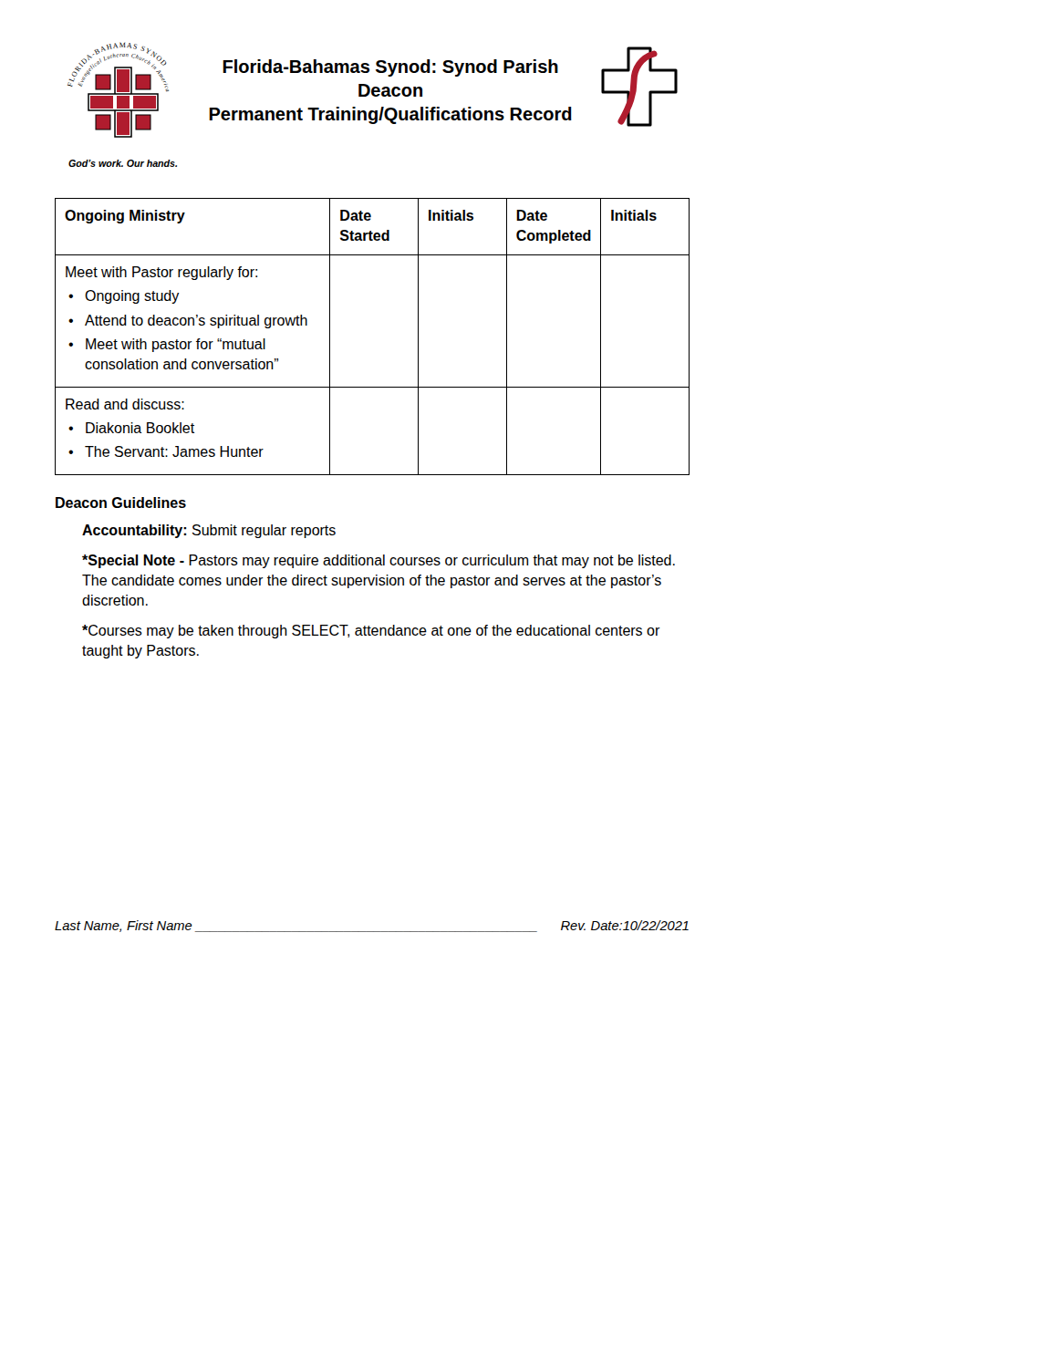FLORIDA-BAHAMAS SYNOD Evangelical Lutheran Church in America
God’s work. Our hands.
Florida-Bahamas Synod: Synod Parish Deacon
Permanent Training/Qualifications Record
| Ongoing Ministry | Date Started | Initials | Date Completed | Initials |
| --- | --- | --- | --- | --- |
| Meet with Pastor regularly for: Ongoing study Attend to deacon’s spiritual growth Meet with pastor for “mutual consolation and conversation” | | | | |
| Read and discuss: Diakonia Booklet The Servant: James Hunter | | | | |
Deacon Guidelines
Accountability: Submit regular reports
*Special Note - Pastors may require additional courses or curriculum that may not be listed. The candidate comes under the direct supervision of the pastor and serves at the pastor’s discretion.
*Courses may be taken through SELECT, attendance at one of the educational centers or taught by Pastors.
Last Name, First Name ______________________________________________
Rev. Date:10/22/2021